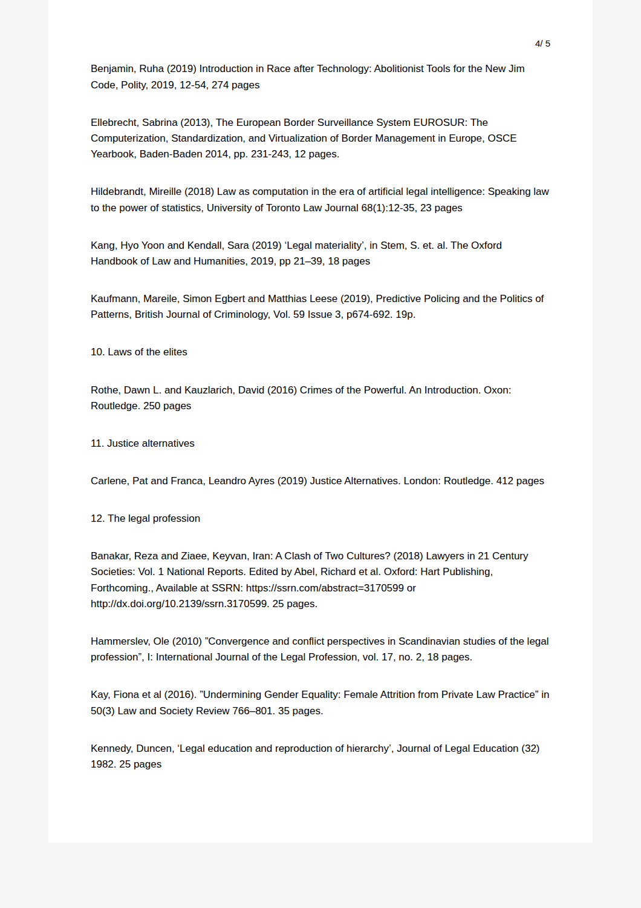4/ 5
Benjamin, Ruha (2019) Introduction in Race after Technology: Abolitionist Tools for the New Jim Code, Polity, 2019, 12-54, 274 pages
Ellebrecht, Sabrina (2013), The European Border Surveillance System EUROSUR: The Computerization, Standardization, and Virtualization of Border Management in Europe, OSCE Yearbook, Baden-Baden 2014, pp. 231-243, 12 pages.
Hildebrandt, Mireille (2018) Law as computation in the era of artificial legal intelligence: Speaking law to the power of statistics, University of Toronto Law Journal 68(1):12-35, 23 pages
Kang, Hyo Yoon and Kendall, Sara (2019) ‘Legal materiality’, in Stem, S. et. al. The Oxford Handbook of Law and Humanities, 2019, pp 21–39, 18 pages
Kaufmann, Mareile, Simon Egbert and Matthias Leese (2019), Predictive Policing and the Politics of Patterns, British Journal of Criminology, Vol. 59 Issue 3, p674-692. 19p.
10. Laws of the elites
Rothe, Dawn L. and Kauzlarich, David (2016) Crimes of the Powerful. An Introduction. Oxon: Routledge. 250 pages
11. Justice alternatives
Carlene, Pat and Franca, Leandro Ayres (2019) Justice Alternatives. London: Routledge. 412 pages
12. The legal profession
Banakar, Reza and Ziaee, Keyvan, Iran: A Clash of Two Cultures? (2018) Lawyers in 21 Century Societies: Vol. 1 National Reports. Edited by Abel, Richard et al. Oxford: Hart Publishing, Forthcoming., Available at SSRN: https://ssrn.com/abstract=3170599 or http://dx.doi.org/10.2139/ssrn.3170599. 25 pages.
Hammerslev, Ole (2010) ”Convergence and conflict perspectives in Scandinavian studies of the legal profession”, I: International Journal of the Legal Profession, vol. 17, no. 2, 18 pages.
Kay, Fiona et al (2016). ”Undermining Gender Equality: Female Attrition from Private Law Practice” in 50(3) Law and Society Review 766–801. 35 pages.
Kennedy, Duncen, ‘Legal education and reproduction of hierarchy’, Journal of Legal Education (32) 1982. 25 pages